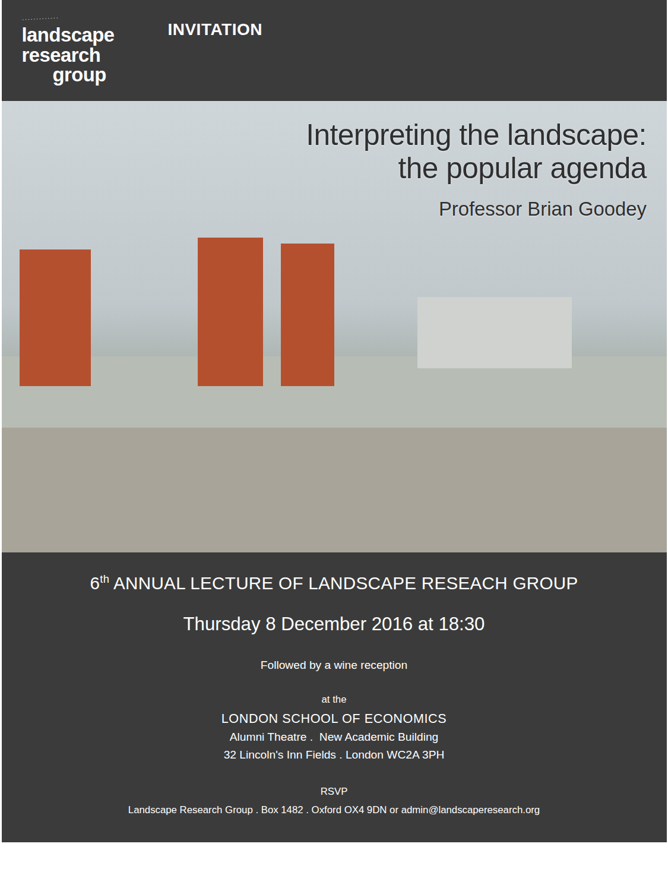············· landscape research group
INVITATION
Interpreting the landscape:
the popular agenda
Professor Brian Goodey
6th ANNUAL LECTURE OF LANDSCAPE RESEACH GROUP
Thursday 8 December 2016 at 18:30
Followed by a wine reception
at the LONDON SCHOOL OF ECONOMICS Alumni Theatre . New Academic Building
32 Lincoln's Inn Fields . London WC2A 3PH
RSVP Landscape Research Group . Box 1482 . Oxford OX4 9DN or admin@landscaperesearch.org